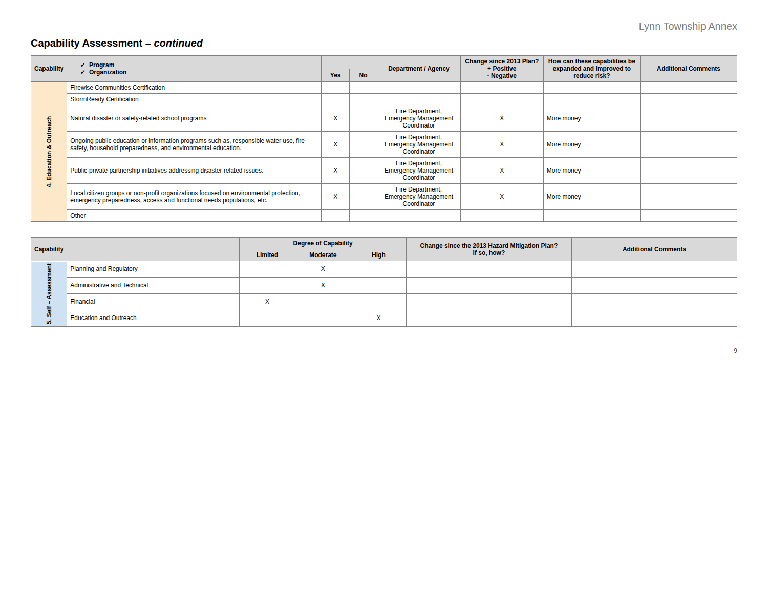Lynn Township Annex
Capability Assessment – continued
| Capability | Program Organization | | Department / Agency | Change since 2013 Plan? + Positive - Negative | How can these capabilities be expanded and improved to reduce risk? | Additional Comments |
| --- | --- | --- | --- | --- | --- | --- |
| Yes | No |
| 4. Education & Outreach | Firewise Communities Certification | | | | | | |
| StormReady Certification | | | | | | |
| Natural disaster or safety-related school programs | X | | Fire Department, Emergency Management Coordinator | X | More money | |
| Ongoing public education or information programs such as, responsible water use, fire safety, household preparedness, and environmental education. | X | | Fire Department, Emergency Management Coordinator | X | More money | |
| Public-private partnership initiatives addressing disaster related issues. | X | | Fire Department, Emergency Management Coordinator | X | More money | |
| Local citizen groups or non-profit organizations focused on environmental protection, emergency preparedness, access and functional needs populations, etc. | X | | Fire Department, Emergency Management Coordinator | X | More money | |
| Other | | | | | | |
| Capability | | Degree of Capability | Change since the 2013 Hazard Mitigation Plan? If so, how? | Additional Comments |
| --- | --- | --- | --- | --- |
| Limited | Moderate | High |
| 5. Self – Assessment | Planning and Regulatory | | X | | | |
| Administrative and Technical | | X | | | |
| Financial | X | | | | |
| Education and Outreach | | | X | | |
9